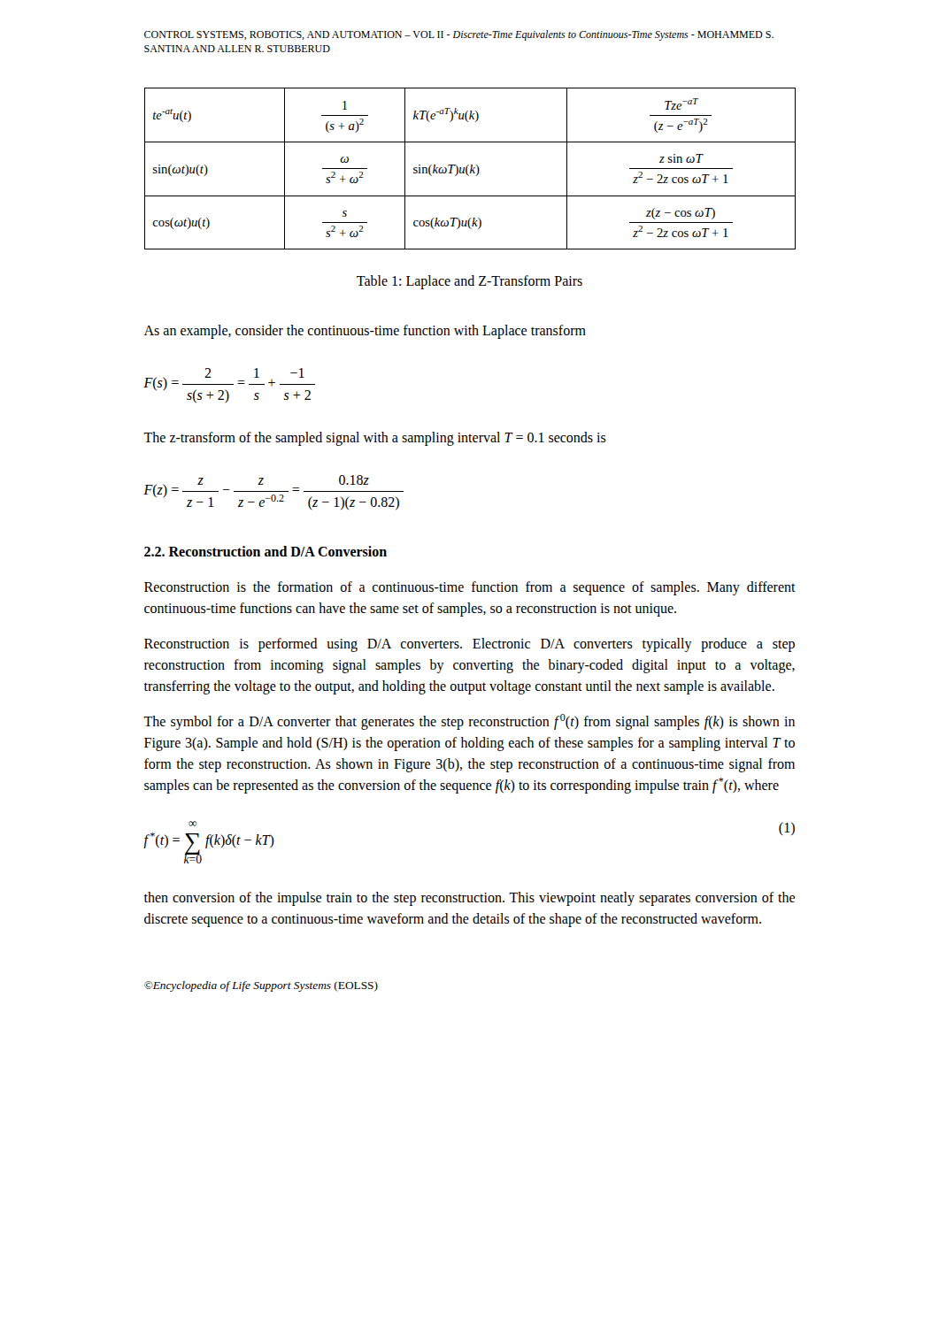CONTROL SYSTEMS, ROBOTICS, AND AUTOMATION – Vol II - Discrete-Time Equivalents to Continuous-Time Systems - Mohammed S. Santina and Allen R. Stubberud
| te - at u ( t ) | 1 ( s + a ) 2 | kT ( e - aT ) k u ( k ) | Tze − aT ( z − e − aT ) 2 |
| sin( ωt ) u ( t ) | ω s 2 + ω 2 | sin( kωT ) u ( k ) | z sin ωT z 2 − 2 z cos ωT + 1 |
| cos( ωt ) u ( t ) | s s 2 + ω 2 | cos( kωT ) u ( k ) | z ( z − cos ωT ) z 2 − 2 z cos ωT + 1 |
Table 1: Laplace and Z-Transform Pairs
As an example, consider the continuous-time function with Laplace transform
F(s) = 2 s(s + 2) = 1 s + −1 s + 2
The z-transform of the sampled signal with a sampling interval T = 0.1 seconds is
F(z) = zz − 1 − zz − e−0.2 = 0.18z(z − 1)(z − 0.82)
2.2. Reconstruction and D/A Conversion
Reconstruction is the formation of a continuous-time function from a sequence of samples. Many different continuous-time functions can have the same set of samples, so a reconstruction is not unique.
Reconstruction is performed using D/A converters. Electronic D/A converters typically produce a step reconstruction from incoming signal samples by converting the binary-coded digital input to a voltage, transferring the voltage to the output, and holding the output voltage constant until the next sample is available.
The symbol for a D/A converter that generates the step reconstruction f 0(t) from signal samples f(k) is shown in Figure 3(a). Sample and hold (S/H) is the operation of holding each of these samples for a sampling interval T to form the step reconstruction. As shown in Figure 3(b), the step reconstruction of a continuous-time signal from samples can be represented as the conversion of the sequence f(k) to its corresponding impulse train f *(t), where
(1) f *(t) = ∞∑k=0 f(k)δ(t − kT)
then conversion of the impulse train to the step reconstruction. This viewpoint neatly separates conversion of the discrete sequence to a continuous-time waveform and the details of the shape of the reconstructed waveform.
©Encyclopedia of Life Support Systems (EOLSS)